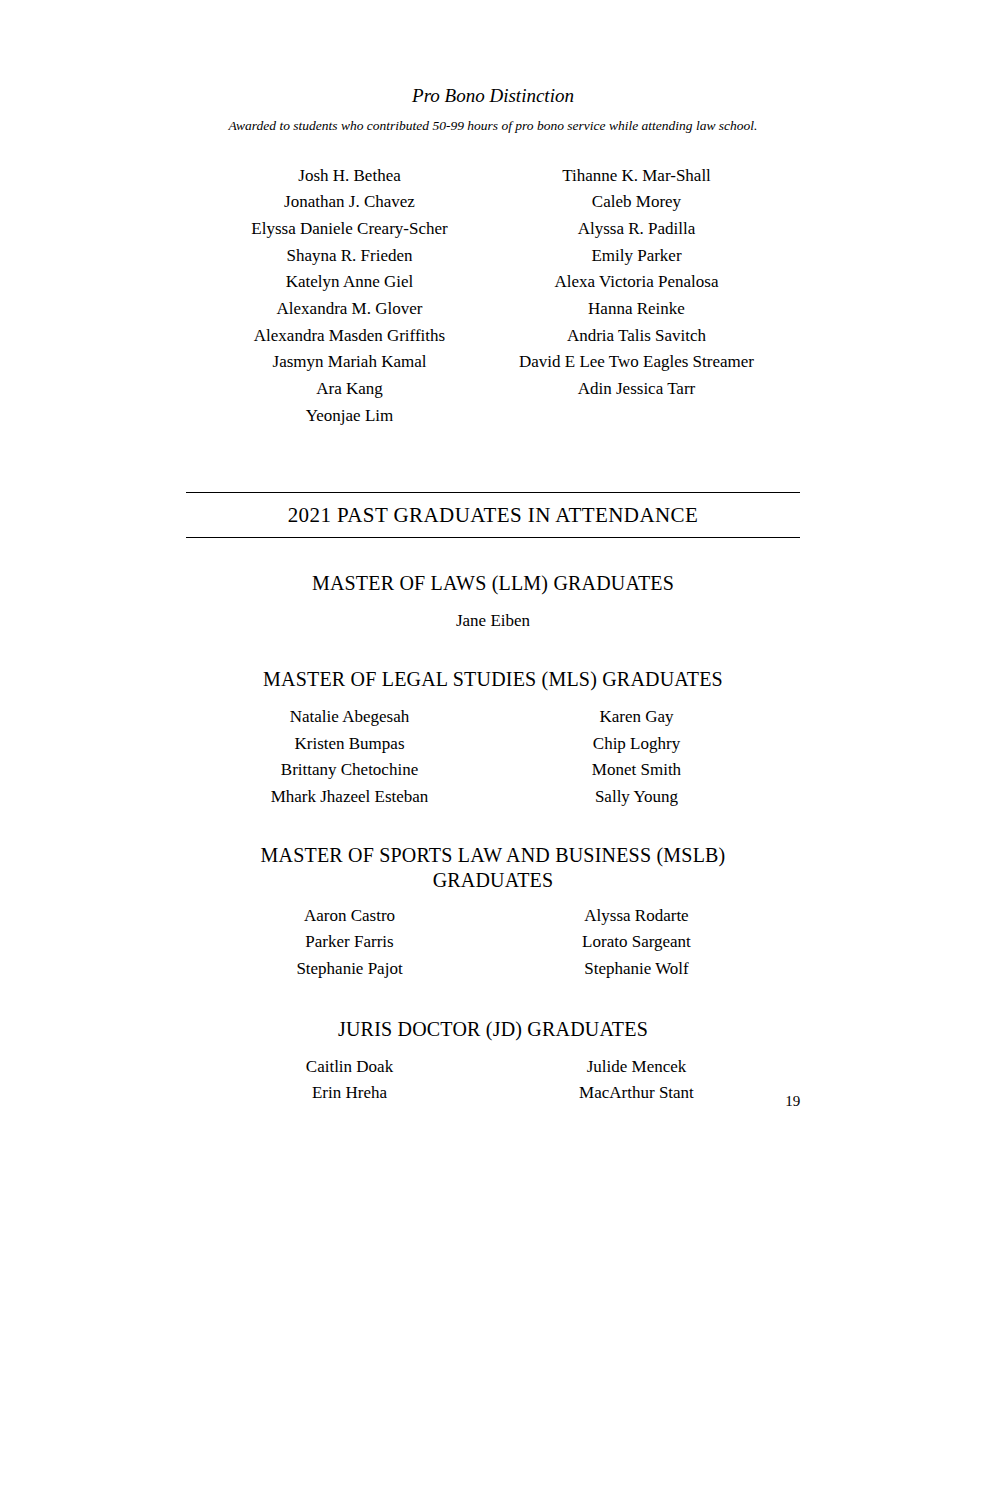Pro Bono Distinction
Awarded to students who contributed 50-99 hours of pro bono service while attending law school.
Josh H. Bethea
Jonathan J. Chavez
Elyssa Daniele Creary-Scher
Shayna R. Frieden
Katelyn Anne Giel
Alexandra M. Glover
Alexandra Masden Griffiths
Jasmyn Mariah Kamal
Ara Kang
Yeonjae Lim
Tihanne K. Mar-Shall
Caleb Morey
Alyssa R. Padilla
Emily Parker
Alexa Victoria Penalosa
Hanna Reinke
Andria Talis Savitch
David E Lee Two Eagles Streamer
Adin Jessica Tarr
2021 PAST GRADUATES IN ATTENDANCE
MASTER OF LAWS (LLM) GRADUATES
Jane Eiben
MASTER OF LEGAL STUDIES (MLS) GRADUATES
Natalie Abegesah
Kristen Bumpas
Brittany Chetochine
Mhark Jhazeel Esteban
Karen Gay
Chip Loghry
Monet Smith
Sally Young
MASTER OF SPORTS LAW AND BUSINESS (MSLB)
GRADUATES
Aaron Castro
Parker Farris
Stephanie Pajot
Alyssa Rodarte
Lorato Sargeant
Stephanie Wolf
JURIS DOCTOR (JD) GRADUATES
Caitlin Doak
Erin Hreha
Julide Mencek
MacArthur Stant
19